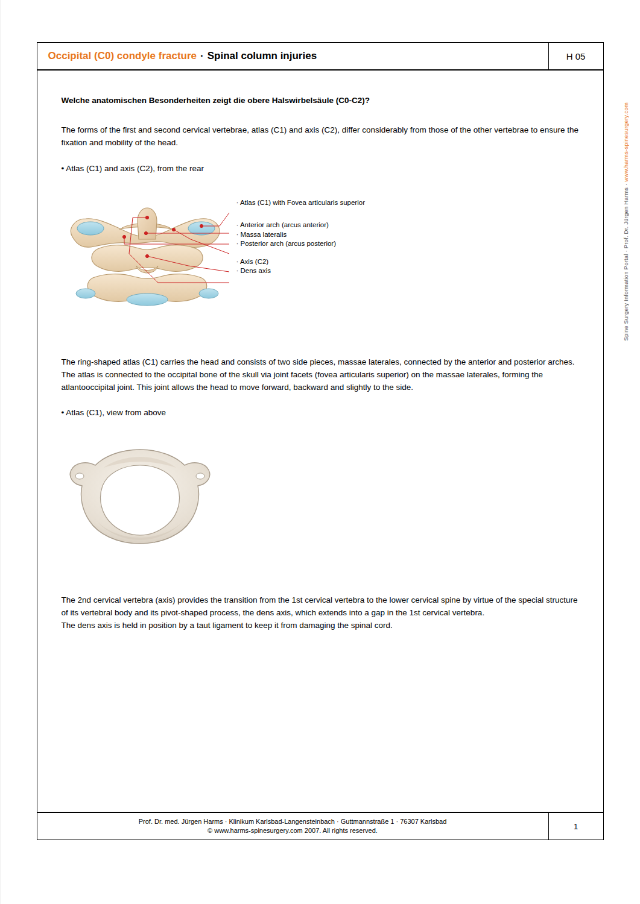Spine Surgery Information Portal · Prof. Dr. Jürgen Harms · www.harms-spinesurgery.com
Occipital (C0) condyle fracture·Spinal column injuries
H 05
Welche anatomischen Besonderheiten zeigt die obere Halswirbelsäule (C0-C2)?
The forms of the first and second cervical vertebrae, atlas (C1) and axis (C2), differ considerably from those of the other vertebrae to ensure the fixation and mobility of the head.
• Atlas (C1) and axis (C2), from the rear
· Atlas (C1) with Fovea articularis superior
· Anterior arch (arcus anterior)
· Massa lateralis
· Posterior arch (arcus posterior)
· Axis (C2)
· Dens axis
The ring-shaped atlas (C1) carries the head and consists of two side pieces, massae laterales, connected by the anterior and posterior arches. The atlas is connected to the occipital bone of the skull via joint facets (fovea articularis superior) on the massae laterales, forming the atlantooccipital joint. This joint allows the head to move forward, backward and slightly to the side.
• Atlas (C1), view from above
The 2nd cervical vertebra (axis) provides the transition from the 1st cervical vertebra to the lower cervical spine by virtue of the special structure of its vertebral body and its pivot-shaped process, the dens axis, which extends into a gap in the 1st cervical vertebra.
The dens axis is held in position by a taut ligament to keep it from damaging the spinal cord.
Prof. Dr. med. Jürgen Harms · Klinikum Karlsbad-Langensteinbach · Guttmannstraße 1 · 76307 Karlsbad
© www.harms-spinesurgery.com 2007. All rights reserved.
1